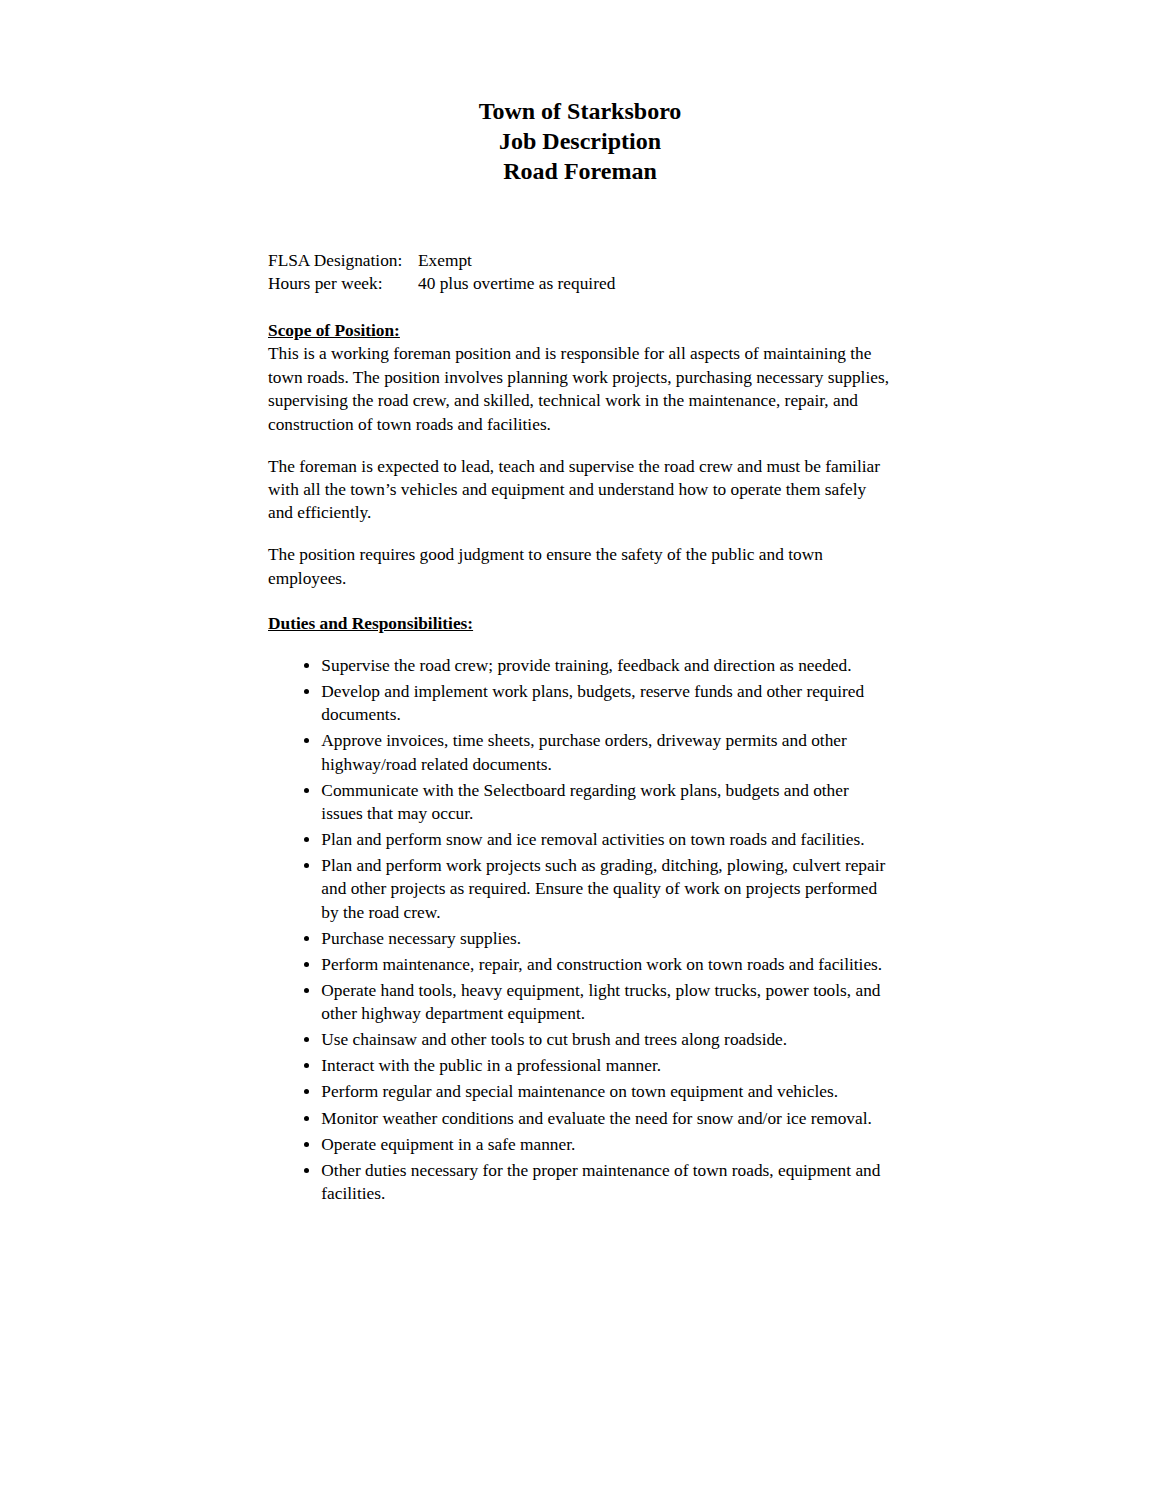Town of Starksboro
Job Description
Road Foreman
FLSA Designation: Exempt Hours per week: 40 plus overtime as required
Scope of Position:
This is a working foreman position and is responsible for all aspects of maintaining the town roads. The position involves planning work projects, purchasing necessary supplies, supervising the road crew, and skilled, technical work in the maintenance, repair, and construction of town roads and facilities.
The foreman is expected to lead, teach and supervise the road crew and must be familiar with all the town’s vehicles and equipment and understand how to operate them safely and efficiently.
The position requires good judgment to ensure the safety of the public and town employees.
Duties and Responsibilities:
Supervise the road crew; provide training, feedback and direction as needed.
Develop and implement work plans, budgets, reserve funds and other required documents.
Approve invoices, time sheets, purchase orders, driveway permits and other highway/road related documents.
Communicate with the Selectboard regarding work plans, budgets and other issues that may occur.
Plan and perform snow and ice removal activities on town roads and facilities.
Plan and perform work projects such as grading, ditching, plowing, culvert repair and other projects as required. Ensure the quality of work on projects performed by the road crew.
Purchase necessary supplies.
Perform maintenance, repair, and construction work on town roads and facilities.
Operate hand tools, heavy equipment, light trucks, plow trucks, power tools, and other highway department equipment.
Use chainsaw and other tools to cut brush and trees along roadside.
Interact with the public in a professional manner.
Perform regular and special maintenance on town equipment and vehicles.
Monitor weather conditions and evaluate the need for snow and/or ice removal.
Operate equipment in a safe manner.
Other duties necessary for the proper maintenance of town roads, equipment and facilities.